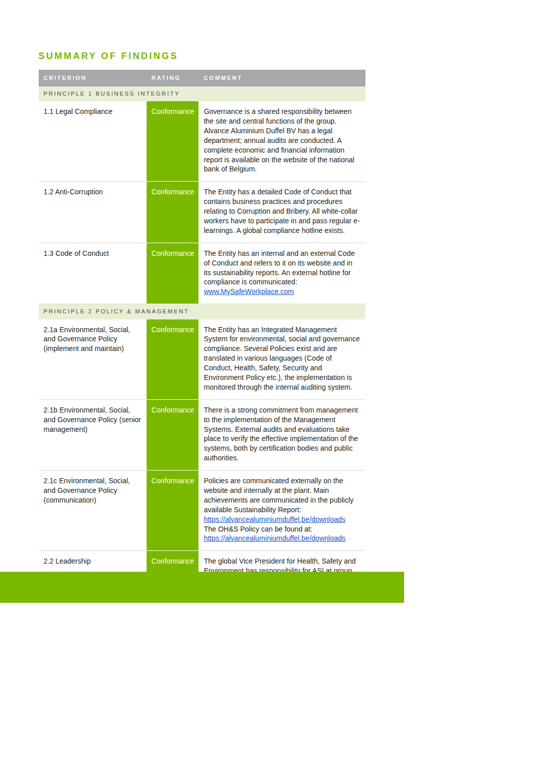Summary of Findings
| Criterion | Rating | Comment |
| --- | --- | --- |
| Principle 1 Business Integrity |
| 1.1 Legal Compliance | Conformance | Governance is a shared responsibility between the site and central functions of the group. Alvance Aluminium Duffel BV has a legal department; annual audits are conducted. A complete economic and financial information report is available on the website of the national bank of Belgium. |
| 1.2 Anti-Corruption | Conformance | The Entity has a detailed Code of Conduct that contains business practices and procedures relating to Corruption and Bribery. All white-collar workers have to participate in and pass regular e-learnings. A global compliance hotline exists. |
| 1.3 Code of Conduct | Conformance | The Entity has an internal and an external Code of Conduct and refers to it on its website and in its sustainability reports. An external hotline for compliance is communicated: www.MySafeWorkplace.com |
| Principle 2 Policy & Management |
| 2.1a Environmental, Social, and Governance Policy (implement and maintain) | Conformance | The Entity has an Integrated Management System for environmental, social and governance compliance. Several Policies exist and are translated in various languages (Code of Conduct, Health, Safety, Security and Environment Policy etc.), the implementation is monitored through the internal auditing system. |
| 2.1b Environmental, Social, and Governance Policy (senior management) | Conformance | There is a strong commitment from management to the implementation of the Management Systems. External audits and evaluations take place to verify the effective implementation of the systems, both by certification bodies and public authorities. |
| 2.1c Environmental, Social, and Governance Policy (communication) | Conformance | Policies are communicated externally on the website and internally at the plant. Main achievements are communicated in the publicly available Sustainability Report: https://alvancealuminiumduffel.be/downloads The OH&S Policy can be found at: https://alvancealuminiumduffel.be/downloads |
| 2.2 Leadership | Conformance | The global Vice President for Health, Safety and Environment has responsibility for ASI at group level; the responsibility for ASI implementation at the Entity is delegated to a senior local manager. |